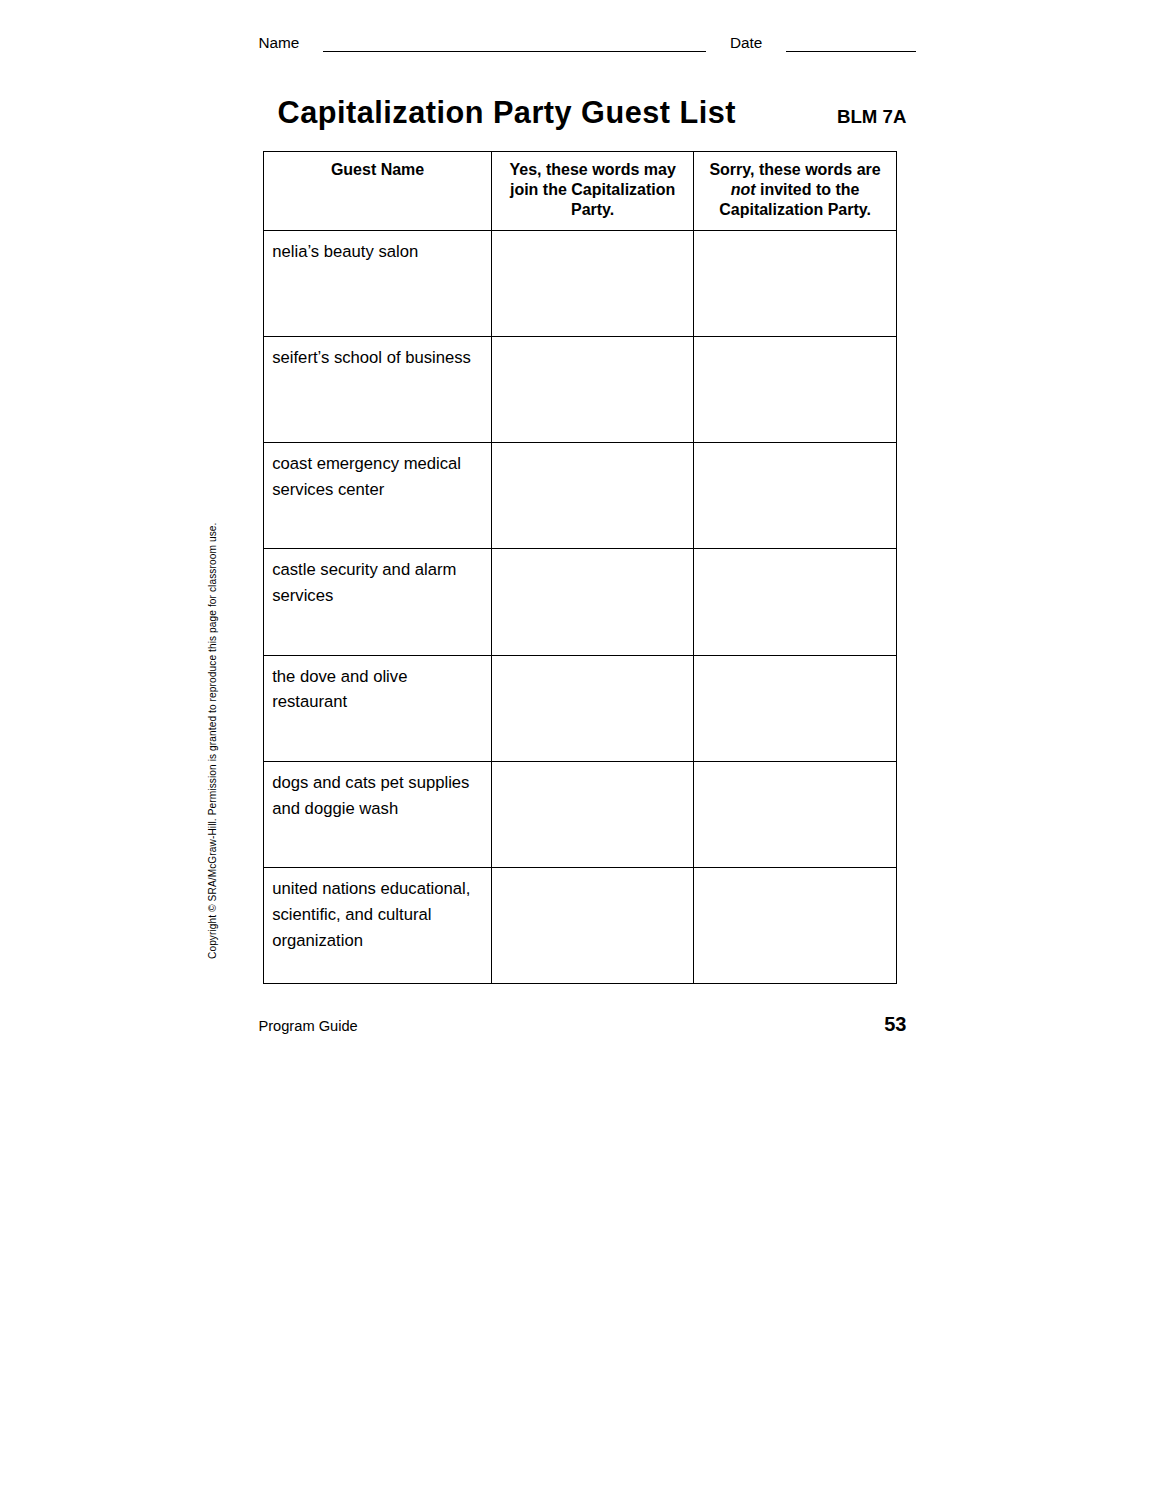Copyright © SRA/McGraw-Hill. Permission is granted to reproduce this page for classroom use.
Name Date
Capitalization Party Guest List
BLM 7A
| Guest Name | Yes, these words may join the Capitalization Party. | Sorry, these words are not invited to the Capitalization Party. |
| --- | --- | --- |
| nelia’s beauty salon | | |
| seifert’s school of business | | |
| coast emergency medical services center | | |
| castle security and alarm services | | |
| the dove and olive restaurant | | |
| dogs and cats pet supplies and doggie wash | | |
| united nations educational, scientific, and cultural organization | | |
Program Guide 53